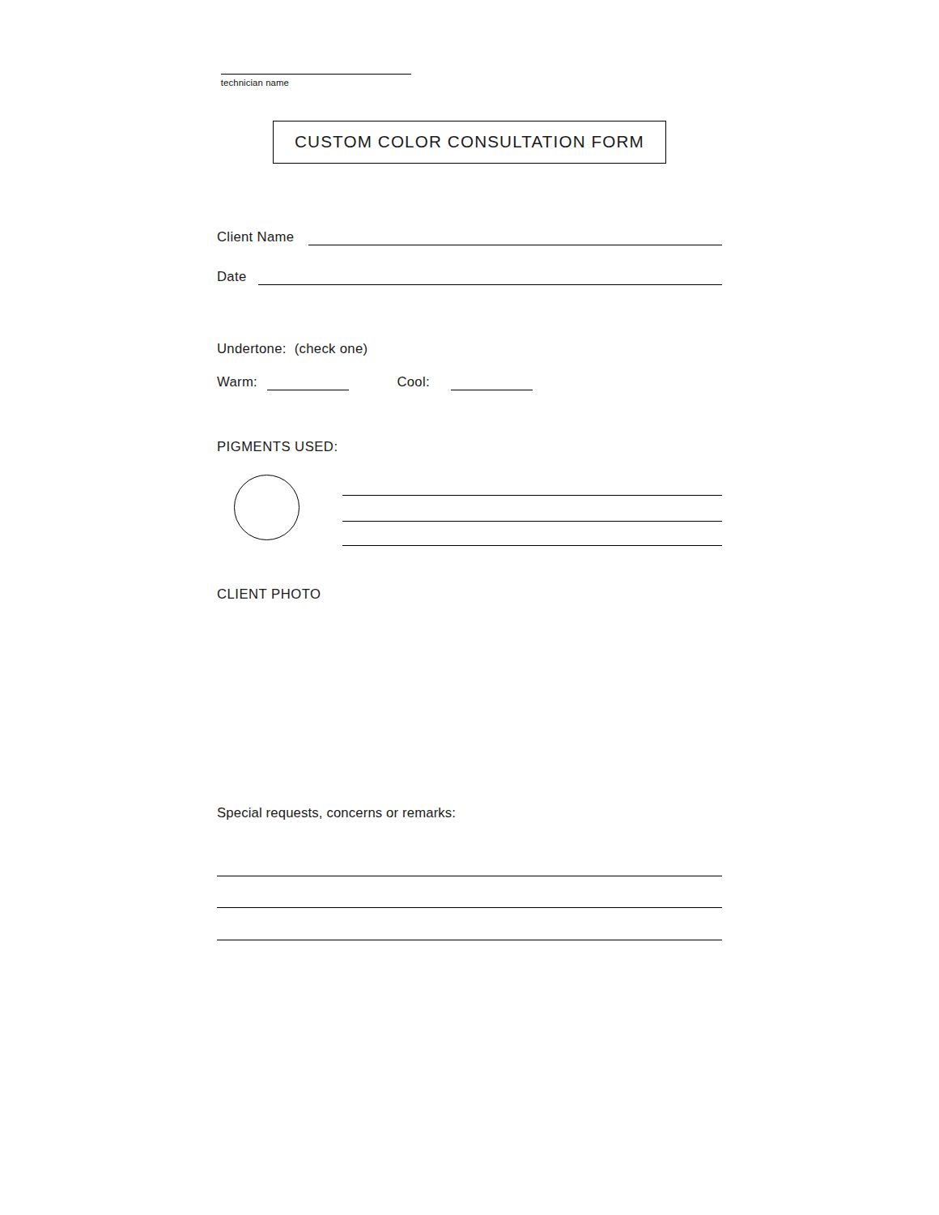technician name
CUSTOM COLOR CONSULTATION FORM
Client Name
Date
Undertone: (check one)
Warm: Cool:
PIGMENTS USED:
CLIENT PHOTO
Special requests, concerns or remarks: